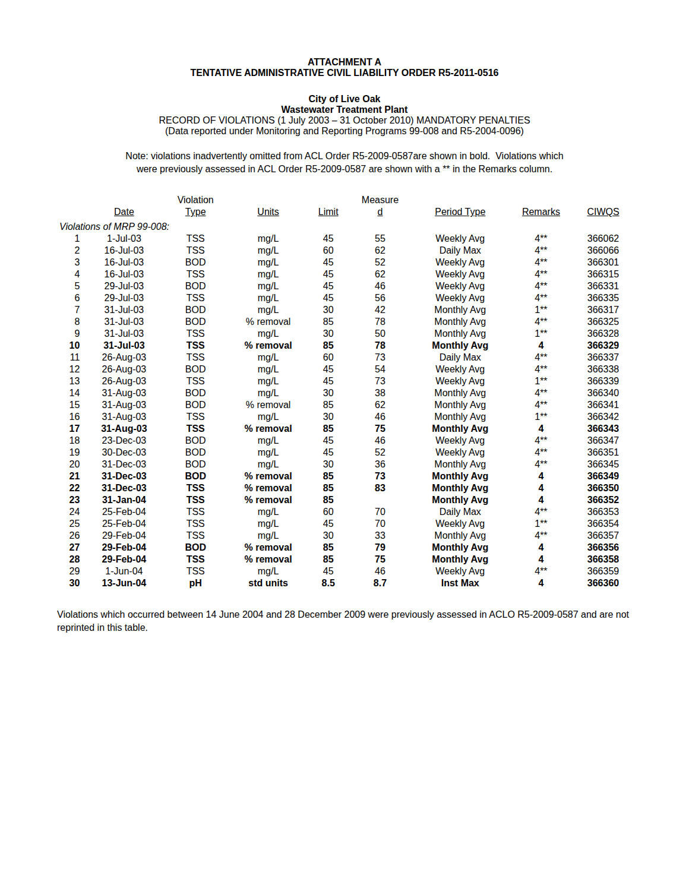ATTACHMENT A
TENTATIVE ADMINISTRATIVE CIVIL LIABILITY ORDER R5-2011-0516
City of Live Oak
Wastewater Treatment Plant
RECORD OF VIOLATIONS (1 July 2003 – 31 October 2010) MANDATORY PENALTIES
(Data reported under Monitoring and Reporting Programs 99-008 and R5-2004-0096)
Note: violations inadvertently omitted from ACL Order R5-2009-0587are shown in bold. Violations which
were previously assessed in ACL Order R5-2009-0587 are shown with a ** in the Remarks column.
| | | Violation | | | Measure | | | |
| --- | --- | --- | --- | --- | --- | --- | --- | --- |
| | Date | Type | Units | Limit | d | Period Type | Remarks | CIWQS |
| Violations of MRP 99-008: |
| 1 | 1-Jul-03 | TSS | mg/L | 45 | 55 | Weekly Avg | 4** | 366062 |
| 2 | 16-Jul-03 | TSS | mg/L | 60 | 62 | Daily Max | 4** | 366066 |
| 3 | 16-Jul-03 | BOD | mg/L | 45 | 52 | Weekly Avg | 4** | 366301 |
| 4 | 16-Jul-03 | TSS | mg/L | 45 | 62 | Weekly Avg | 4** | 366315 |
| 5 | 29-Jul-03 | BOD | mg/L | 45 | 46 | Weekly Avg | 4** | 366331 |
| 6 | 29-Jul-03 | TSS | mg/L | 45 | 56 | Weekly Avg | 4** | 366335 |
| 7 | 31-Jul-03 | BOD | mg/L | 30 | 42 | Monthly Avg | 1** | 366317 |
| 8 | 31-Jul-03 | BOD | % removal | 85 | 78 | Monthly Avg | 4** | 366325 |
| 9 | 31-Jul-03 | TSS | mg/L | 30 | 50 | Monthly Avg | 1** | 366328 |
| 10 | 31-Jul-03 | TSS | % removal | 85 | 78 | Monthly Avg | 4 | 366329 |
| 11 | 26-Aug-03 | TSS | mg/L | 60 | 73 | Daily Max | 4** | 366337 |
| 12 | 26-Aug-03 | BOD | mg/L | 45 | 54 | Weekly Avg | 4** | 366338 |
| 13 | 26-Aug-03 | TSS | mg/L | 45 | 73 | Weekly Avg | 1** | 366339 |
| 14 | 31-Aug-03 | BOD | mg/L | 30 | 38 | Monthly Avg | 4** | 366340 |
| 15 | 31-Aug-03 | BOD | % removal | 85 | 62 | Monthly Avg | 4** | 366341 |
| 16 | 31-Aug-03 | TSS | mg/L | 30 | 46 | Monthly Avg | 1** | 366342 |
| 17 | 31-Aug-03 | TSS | % removal | 85 | 75 | Monthly Avg | 4 | 366343 |
| 18 | 23-Dec-03 | BOD | mg/L | 45 | 46 | Weekly Avg | 4** | 366347 |
| 19 | 30-Dec-03 | BOD | mg/L | 45 | 52 | Weekly Avg | 4** | 366351 |
| 20 | 31-Dec-03 | BOD | mg/L | 30 | 36 | Monthly Avg | 4** | 366345 |
| 21 | 31-Dec-03 | BOD | % removal | 85 | 73 | Monthly Avg | 4 | 366349 |
| 22 | 31-Dec-03 | TSS | % removal | 85 | 83 | Monthly Avg | 4 | 366350 |
| 23 | 31-Jan-04 | TSS | % removal | 85 | | Monthly Avg | 4 | 366352 |
| 24 | 25-Feb-04 | TSS | mg/L | 60 | 70 | Daily Max | 4** | 366353 |
| 25 | 25-Feb-04 | TSS | mg/L | 45 | 70 | Weekly Avg | 1** | 366354 |
| 26 | 29-Feb-04 | TSS | mg/L | 30 | 33 | Monthly Avg | 4** | 366357 |
| 27 | 29-Feb-04 | BOD | % removal | 85 | 79 | Monthly Avg | 4 | 366356 |
| 28 | 29-Feb-04 | TSS | % removal | 85 | 75 | Monthly Avg | 4 | 366358 |
| 29 | 1-Jun-04 | TSS | mg/L | 45 | 46 | Weekly Avg | 4** | 366359 |
| 30 | 13-Jun-04 | pH | std units | 8.5 | 8.7 | Inst Max | 4 | 366360 |
Violations which occurred between 14 June 2004 and 28 December 2009 were previously assessed in ACLO R5-2009-0587 and are not reprinted in this table.